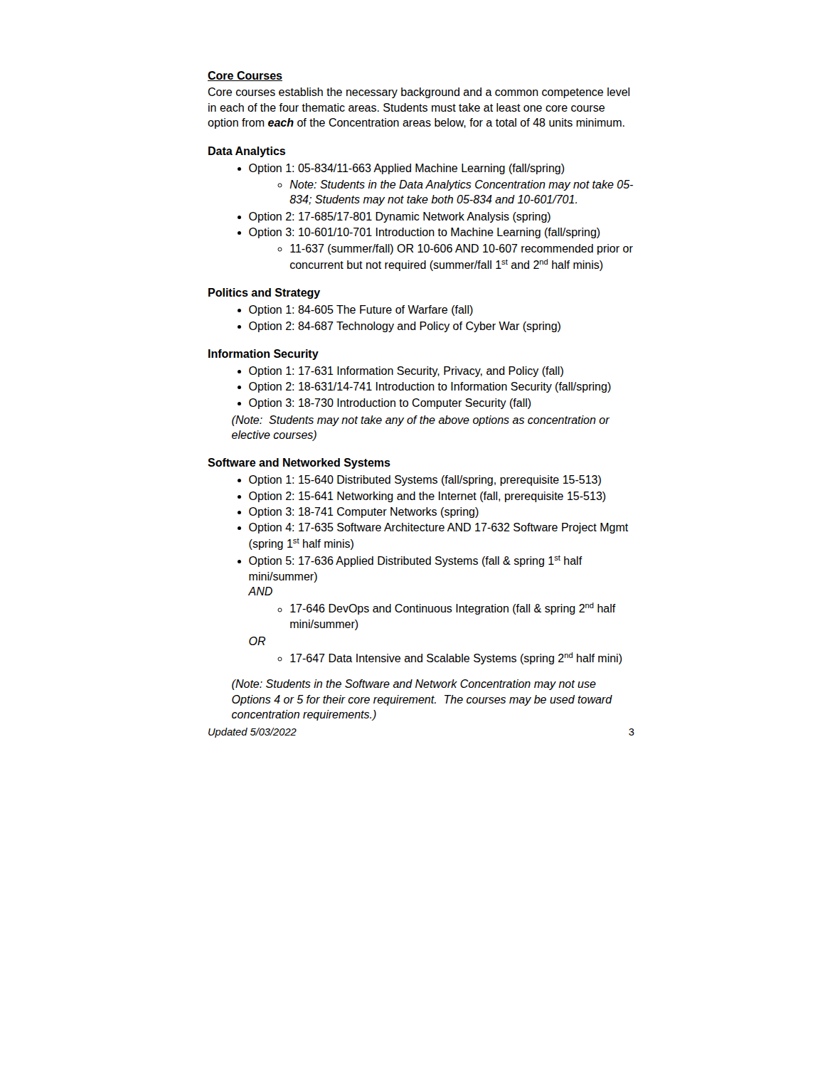Core Courses
Core courses establish the necessary background and a common competence level in each of the four thematic areas. Students must take at least one core course option from each of the Concentration areas below, for a total of 48 units minimum.
Data Analytics
Option 1: 05-834/11-663 Applied Machine Learning (fall/spring)
Note: Students in the Data Analytics Concentration may not take 05-834; Students may not take both 05-834 and 10-601/701.
Option 2: 17-685/17-801 Dynamic Network Analysis (spring)
Option 3: 10-601/10-701 Introduction to Machine Learning (fall/spring)
11-637 (summer/fall) OR 10-606 AND 10-607 recommended prior or concurrent but not required (summer/fall 1st and 2nd half minis)
Politics and Strategy
Option 1: 84-605 The Future of Warfare (fall)
Option 2: 84-687 Technology and Policy of Cyber War (spring)
Information Security
Option 1: 17-631 Information Security, Privacy, and Policy (fall)
Option 2: 18-631/14-741 Introduction to Information Security (fall/spring)
Option 3: 18-730 Introduction to Computer Security (fall)
(Note: Students may not take any of the above options as concentration or elective courses)
Software and Networked Systems
Option 1: 15-640 Distributed Systems (fall/spring, prerequisite 15-513)
Option 2: 15-641 Networking and the Internet (fall, prerequisite 15-513)
Option 3: 18-741 Computer Networks (spring)
Option 4: 17-635 Software Architecture AND 17-632 Software Project Mgmt (spring 1st half minis)
Option 5: 17-636 Applied Distributed Systems (fall & spring 1st half mini/summer)
AND
17-646 DevOps and Continuous Integration (fall & spring 2nd half mini/summer)
OR
17-647 Data Intensive and Scalable Systems (spring 2nd half mini)
(Note: Students in the Software and Network Concentration may not use Options 4 or 5 for their core requirement. The courses may be used toward concentration requirements.)
Updated 5/03/2022 3